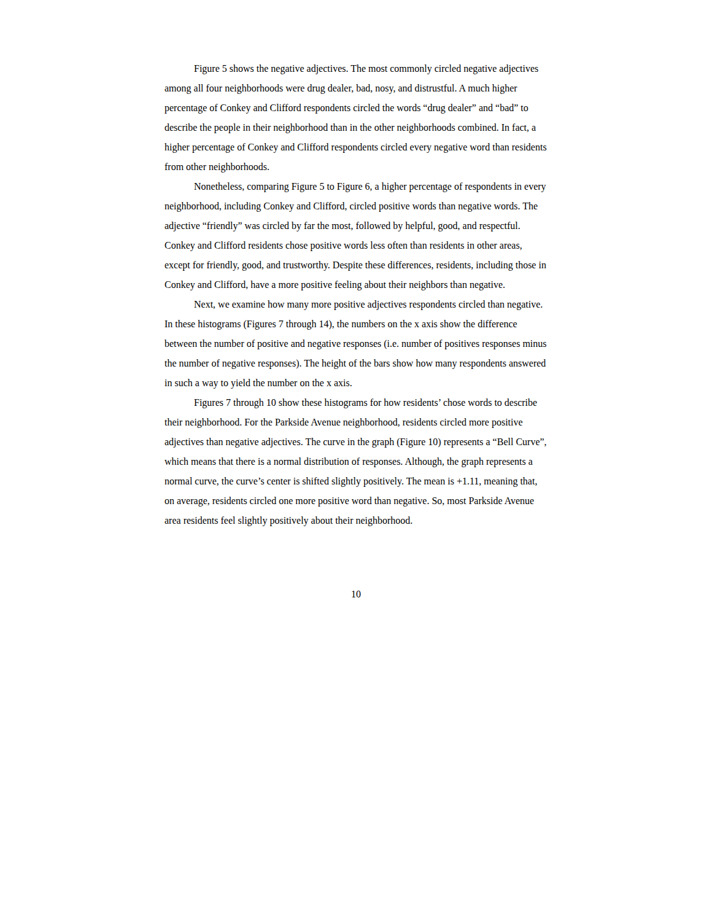Figure 5 shows the negative adjectives. The most commonly circled negative adjectives among all four neighborhoods were drug dealer, bad, nosy, and distrustful. A much higher percentage of Conkey and Clifford respondents circled the words “drug dealer” and “bad” to describe the people in their neighborhood than in the other neighborhoods combined. In fact, a higher percentage of Conkey and Clifford respondents circled every negative word than residents from other neighborhoods.
Nonetheless, comparing Figure 5 to Figure 6, a higher percentage of respondents in every neighborhood, including Conkey and Clifford, circled positive words than negative words. The adjective “friendly” was circled by far the most, followed by helpful, good, and respectful. Conkey and Clifford residents chose positive words less often than residents in other areas, except for friendly, good, and trustworthy. Despite these differences, residents, including those in Conkey and Clifford, have a more positive feeling about their neighbors than negative.
Next, we examine how many more positive adjectives respondents circled than negative. In these histograms (Figures 7 through 14), the numbers on the x axis show the difference between the number of positive and negative responses (i.e. number of positives responses minus the number of negative responses). The height of the bars show how many respondents answered in such a way to yield the number on the x axis.
Figures 7 through 10 show these histograms for how residents’ chose words to describe their neighborhood. For the Parkside Avenue neighborhood, residents circled more positive adjectives than negative adjectives. The curve in the graph (Figure 10) represents a “Bell Curve”, which means that there is a normal distribution of responses. Although, the graph represents a normal curve, the curve’s center is shifted slightly positively. The mean is +1.11, meaning that, on average, residents circled one more positive word than negative. So, most Parkside Avenue area residents feel slightly positively about their neighborhood.
10